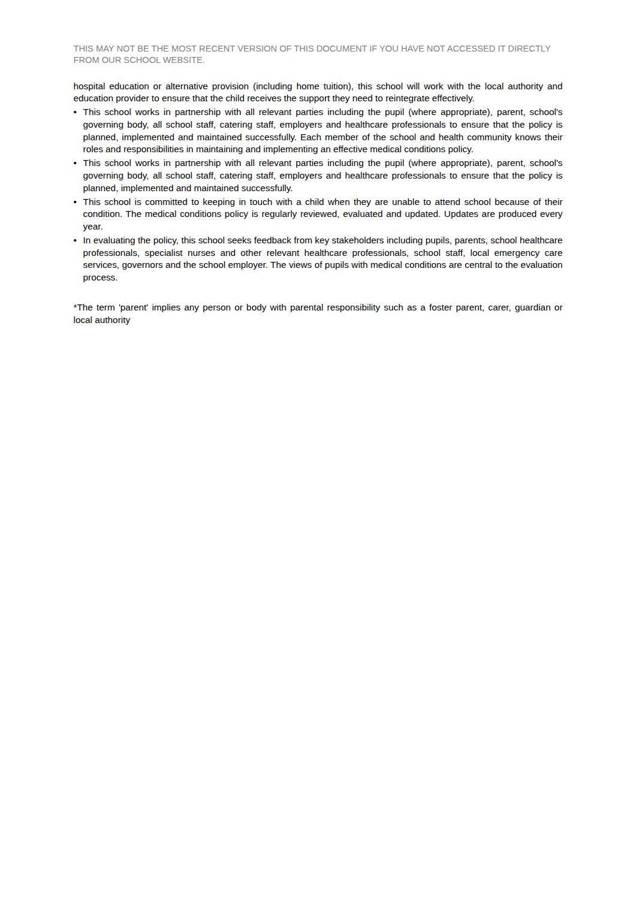This may not be the most recent version of this document if you have not accessed it directly from our school website.
hospital education or alternative provision (including home tuition), this school will work with the local authority and education provider to ensure that the child receives the support they need to reintegrate effectively.
This school works in partnership with all relevant parties including the pupil (where appropriate), parent, school's governing body, all school staff, catering staff, employers and healthcare professionals to ensure that the policy is planned, implemented and maintained successfully. Each member of the school and health community knows their roles and responsibilities in maintaining and implementing an effective medical conditions policy.
This school works in partnership with all relevant parties including the pupil (where appropriate), parent, school's governing body, all school staff, catering staff, employers and healthcare professionals to ensure that the policy is planned, implemented and maintained successfully.
This school is committed to keeping in touch with a child when they are unable to attend school because of their condition. The medical conditions policy is regularly reviewed, evaluated and updated. Updates are produced every year.
In evaluating the policy, this school seeks feedback from key stakeholders including pupils, parents, school healthcare professionals, specialist nurses and other relevant healthcare professionals, school staff, local emergency care services, governors and the school employer. The views of pupils with medical conditions are central to the evaluation process.
*The term 'parent' implies any person or body with parental responsibility such as a foster parent, carer, guardian or local authority